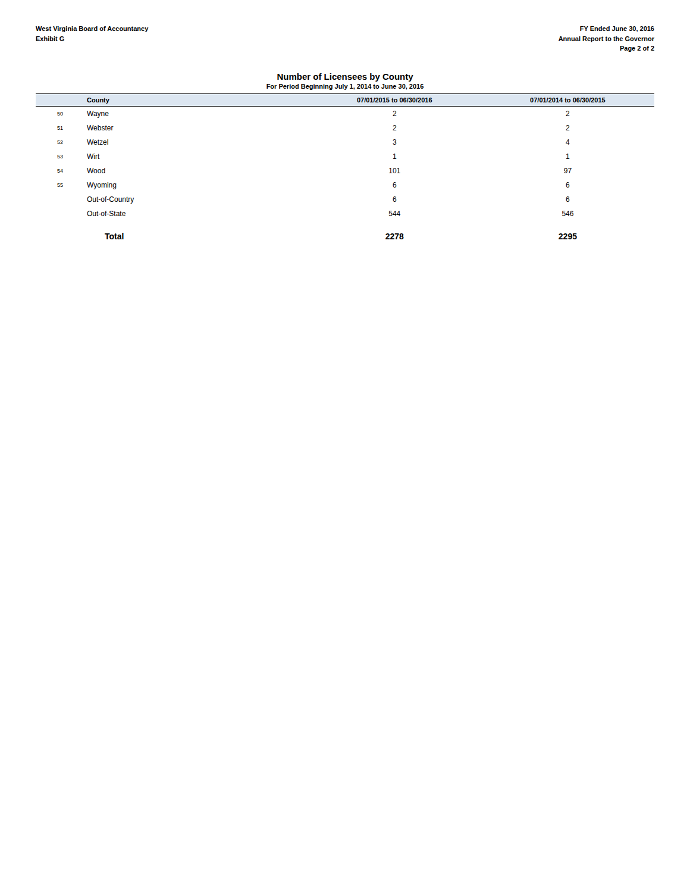West Virginia Board of Accountancy
Exhibit G
FY Ended June 30, 2016
Annual Report to the Governor
Page 2 of 2
Number of Licensees by County
For Period Beginning July 1, 2014 to June 30, 2016
| | County | 07/01/2015 to 06/30/2016 | 07/01/2014 to 06/30/2015 |
| --- | --- | --- | --- |
| 50 | Wayne | 2 | 2 |
| 51 | Webster | 2 | 2 |
| 52 | Wetzel | 3 | 4 |
| 53 | Wirt | 1 | 1 |
| 54 | Wood | 101 | 97 |
| 55 | Wyoming | 6 | 6 |
| | Out-of-Country | 6 | 6 |
| | Out-of-State | 544 | 546 |
| | Total | 2278 | 2295 |